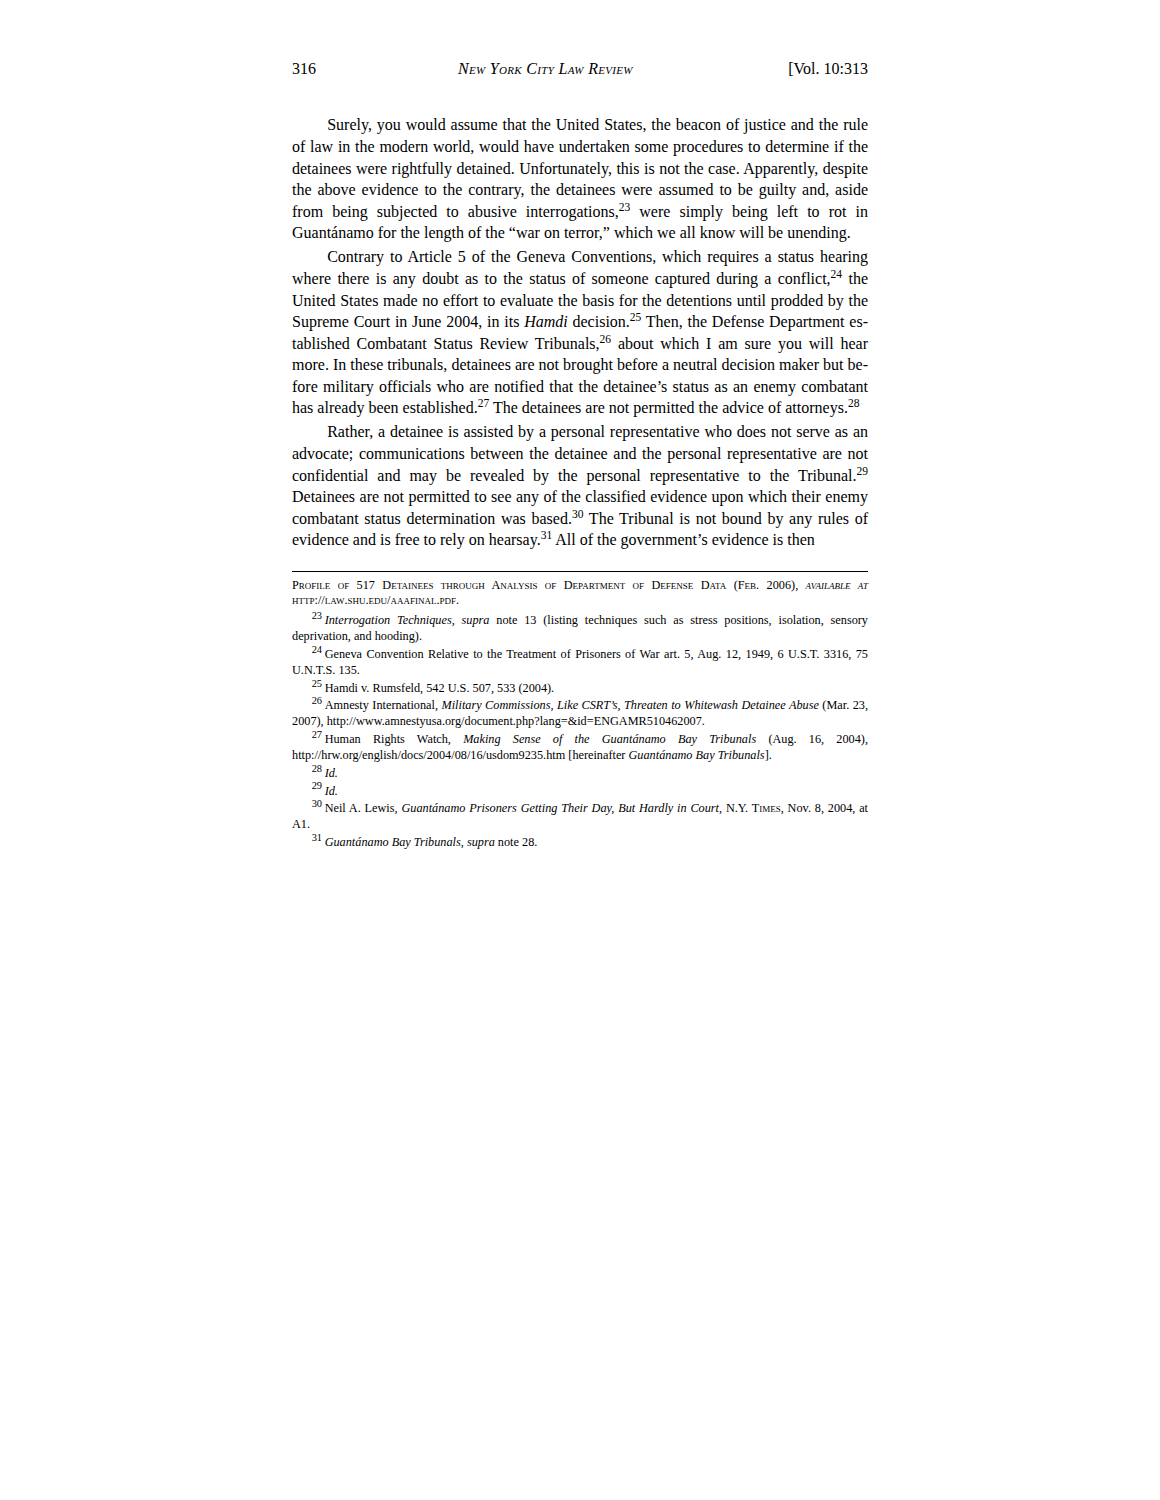316
New York City Law Review
[Vol. 10:313
Surely, you would assume that the United States, the beacon of justice and the rule of law in the modern world, would have undertaken some procedures to determine if the detainees were rightfully detained. Unfortunately, this is not the case. Apparently, despite the above evidence to the contrary, the detainees were assumed to be guilty and, aside from being subjected to abusive interrogations,23 were simply being left to rot in Guantánamo for the length of the “war on terror,” which we all know will be unending.
Contrary to Article 5 of the Geneva Conventions, which requires a status hearing where there is any doubt as to the status of someone captured during a conflict,24 the United States made no effort to evaluate the basis for the detentions until prodded by the Supreme Court in June 2004, in its Hamdi decision.25 Then, the Defense Department established Combatant Status Review Tribunals,26 about which I am sure you will hear more. In these tribunals, detainees are not brought before a neutral decision maker but before military officials who are notified that the detainee’s status as an enemy combatant has already been established.27 The detainees are not permitted the advice of attorneys.28
Rather, a detainee is assisted by a personal representative who does not serve as an advocate; communications between the detainee and the personal representative are not confidential and may be revealed by the personal representative to the Tribunal.29 Detainees are not permitted to see any of the classified evidence upon which their enemy combatant status determination was based.30 The Tribunal is not bound by any rules of evidence and is free to rely on hearsay.31 All of the government’s evidence is then
Profile of 517 Detainees through Analysis of Department of Defense Data (Feb. 2006), available at http://law.shu.edu/aaafinal.pdf.
23 Interrogation Techniques, supra note 13 (listing techniques such as stress positions, isolation, sensory deprivation, and hooding).
24 Geneva Convention Relative to the Treatment of Prisoners of War art. 5, Aug. 12, 1949, 6 U.S.T. 3316, 75 U.N.T.S. 135.
25 Hamdi v. Rumsfeld, 542 U.S. 507, 533 (2004).
26 Amnesty International, Military Commissions, Like CSRT’s, Threaten to Whitewash Detainee Abuse (Mar. 23, 2007), http://www.amnestyusa.org/document.php?lang=&id=ENGAMR510462007.
27 Human Rights Watch, Making Sense of the Guantánamo Bay Tribunals (Aug. 16, 2004), http://hrw.org/english/docs/2004/08/16/usdom9235.htm [hereinafter Guantánamo Bay Tribunals].
28 Id.
29 Id.
30 Neil A. Lewis, Guantánamo Prisoners Getting Their Day, But Hardly in Court, N.Y. Times, Nov. 8, 2004, at A1.
31 Guantánamo Bay Tribunals, supra note 28.